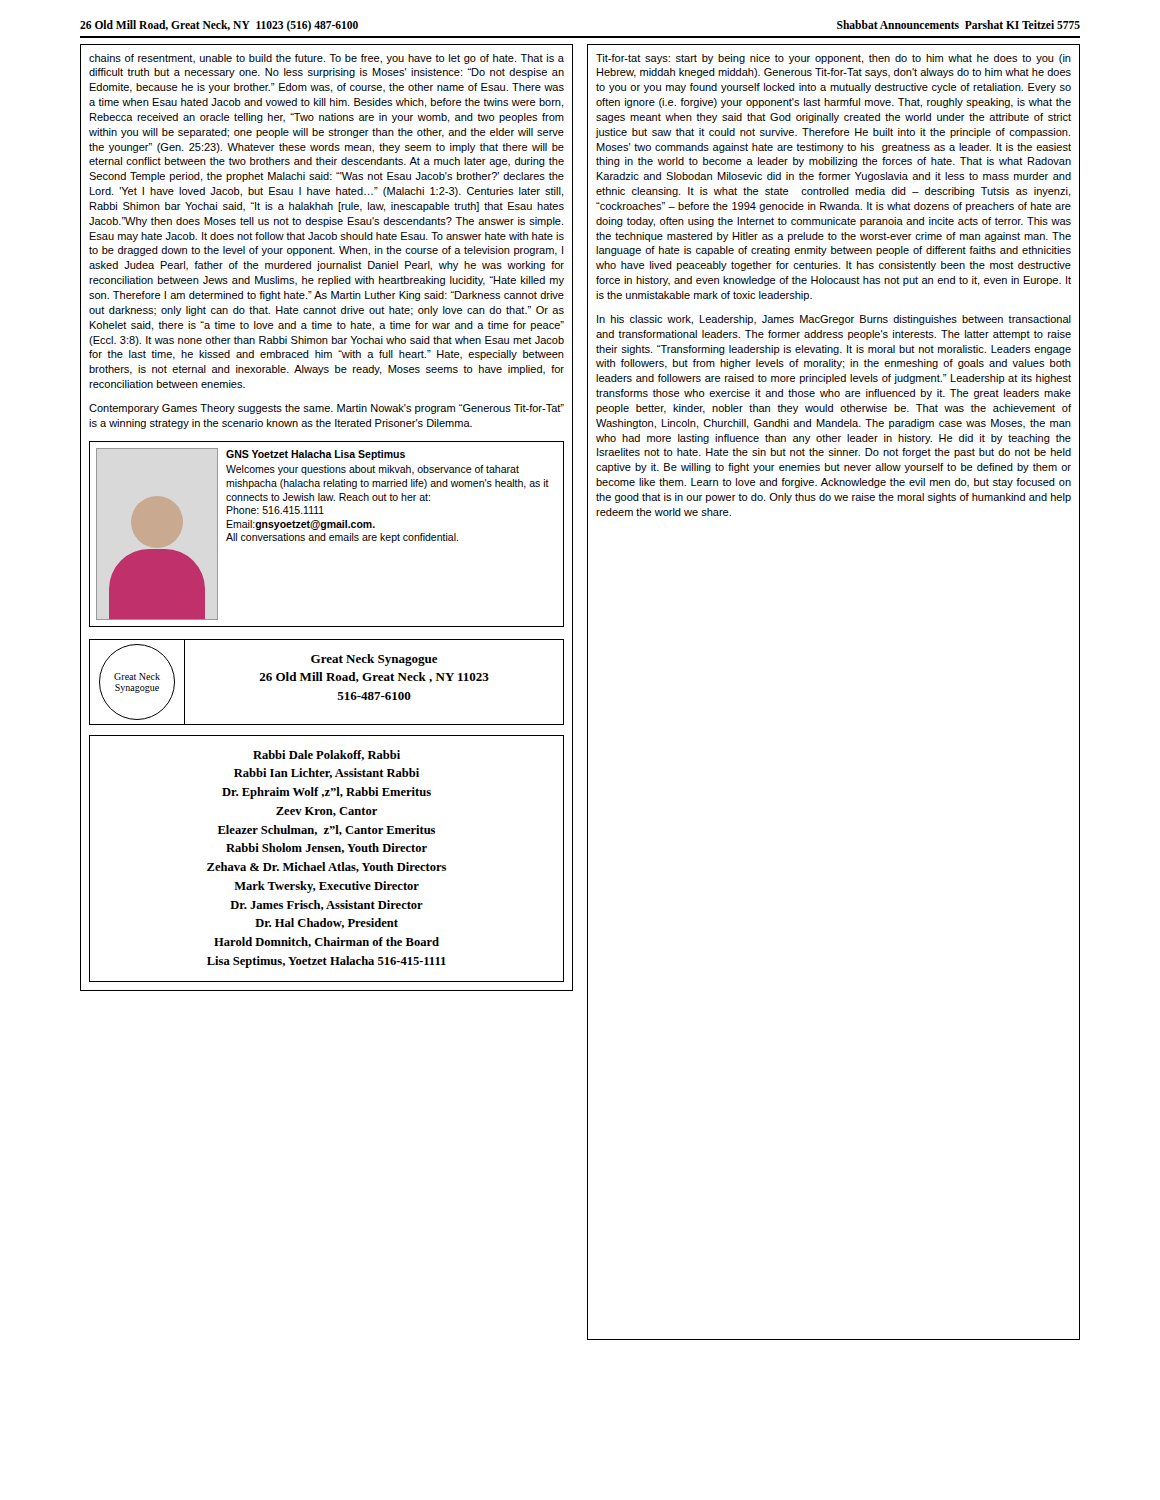26 Old Mill Road, Great Neck, NY 11023 (516) 487-6100
Shabbat Announcements Parshat KI Teitzei 5775
chains of resentment, unable to build the future. To be free, you have to let go of hate. That is a difficult truth but a necessary one. No less surprising is Moses' insistence: “Do not despise an Edomite, because he is your brother.” Edom was, of course, the other name of Esau. There was a time when Esau hated Jacob and vowed to kill him. Besides which, before the twins were born, Rebecca received an oracle telling her, “Two nations are in your womb, and two peoples from within you will be separated; one people will be stronger than the other, and the elder will serve the younger” (Gen. 25:23). Whatever these words mean, they seem to imply that there will be eternal conflict between the two brothers and their descendants. At a much later age, during the Second Temple period, the prophet Malachi said: “'Was not Esau Jacob's brother?' declares the Lord. 'Yet I have loved Jacob, but Esau I have hated…” (Malachi 1:2-3). Centuries later still, Rabbi Shimon bar Yochai said, “It is a halakhah [rule, law, inescapable truth] that Esau hates Jacob.”Why then does Moses tell us not to despise Esau's descendants? The answer is simple. Esau may hate Jacob. It does not follow that Jacob should hate Esau. To answer hate with hate is to be dragged down to the level of your opponent. When, in the course of a television program, I asked Judea Pearl, father of the murdered journalist Daniel Pearl, why he was working for reconciliation between Jews and Muslims, he replied with heartbreaking lucidity, “Hate killed my son. Therefore I am determined to fight hate.” As Martin Luther King said: “Darkness cannot drive out darkness; only light can do that. Hate cannot drive out hate; only love can do that.” Or as Kohelet said, there is “a time to love and a time to hate, a time for war and a time for peace” (Eccl. 3:8). It was none other than Rabbi Shimon bar Yochai who said that when Esau met Jacob for the last time, he kissed and embraced him “with a full heart.” Hate, especially between brothers, is not eternal and inexorable. Always be ready, Moses seems to have implied, for reconciliation between enemies.
Contemporary Games Theory suggests the same. Martin Nowak's program “Generous Tit-for-Tat” is a winning strategy in the scenario known as the Iterated Prisoner's Dilemma.
GNS Yoetzet Halacha Lisa Septimus Welcomes your questions about mikvah, observance of taharat mishpacha (halacha relating to married life) and women's health, as it connects to Jewish law. Reach out to her at:
Phone: 516.415.1111
Email:gnsyoetzet@gmail.com.
All conversations and emails are kept confidential.
Great Neck
Synagogue
Great Neck Synagogue
26 Old Mill Road, Great Neck , NY 11023
516-487-6100
Rabbi Dale Polakoff, Rabbi
Rabbi Ian Lichter, Assistant Rabbi
Dr. Ephraim Wolf ,z”l, Rabbi Emeritus
Zeev Kron, Cantor
Eleazer Schulman, z”l, Cantor Emeritus
Rabbi Sholom Jensen, Youth Director
Zehava & Dr. Michael Atlas, Youth Directors
Mark Twersky, Executive Director
Dr. James Frisch, Assistant Director
Dr. Hal Chadow, President
Harold Domnitch, Chairman of the Board
Lisa Septimus, Yoetzet Halacha 516-415-1111
Tit-for-tat says: start by being nice to your opponent, then do to him what he does to you (in Hebrew, middah kneged middah). Generous Tit-for-Tat says, don't always do to him what he does to you or you may found yourself locked into a mutually destructive cycle of retaliation. Every so often ignore (i.e. forgive) your opponent's last harmful move. That, roughly speaking, is what the sages meant when they said that God originally created the world under the attribute of strict justice but saw that it could not survive. Therefore He built into it the principle of compassion. Moses' two commands against hate are testimony to his greatness as a leader. It is the easiest thing in the world to become a leader by mobilizing the forces of hate. That is what Radovan Karadzic and Slobodan Milosevic did in the former Yugoslavia and it less to mass murder and ethnic cleansing. It is what the state controlled media did – describing Tutsis as inyenzi, “cockroaches” – before the 1994 genocide in Rwanda. It is what dozens of preachers of hate are doing today, often using the Internet to communicate paranoia and incite acts of terror. This was the technique mastered by Hitler as a prelude to the worst-ever crime of man against man. The language of hate is capable of creating enmity between people of different faiths and ethnicities who have lived peaceably together for centuries. It has consistently been the most destructive force in history, and even knowledge of the Holocaust has not put an end to it, even in Europe. It is the unmistakable mark of toxic leadership.
In his classic work, Leadership, James MacGregor Burns distinguishes between transactional and transformational leaders. The former address people's interests. The latter attempt to raise their sights. “Transforming leadership is elevating. It is moral but not moralistic. Leaders engage with followers, but from higher levels of morality; in the enmeshing of goals and values both leaders and followers are raised to more principled levels of judgment.” Leadership at its highest transforms those who exercise it and those who are influenced by it. The great leaders make people better, kinder, nobler than they would otherwise be. That was the achievement of Washington, Lincoln, Churchill, Gandhi and Mandela. The paradigm case was Moses, the man who had more lasting influence than any other leader in history. He did it by teaching the Israelites not to hate. Hate the sin but not the sinner. Do not forget the past but do not be held captive by it. Be willing to fight your enemies but never allow yourself to be defined by them or become like them. Learn to love and forgive. Acknowledge the evil men do, but stay focused on the good that is in our power to do. Only thus do we raise the moral sights of humankind and help redeem the world we share.